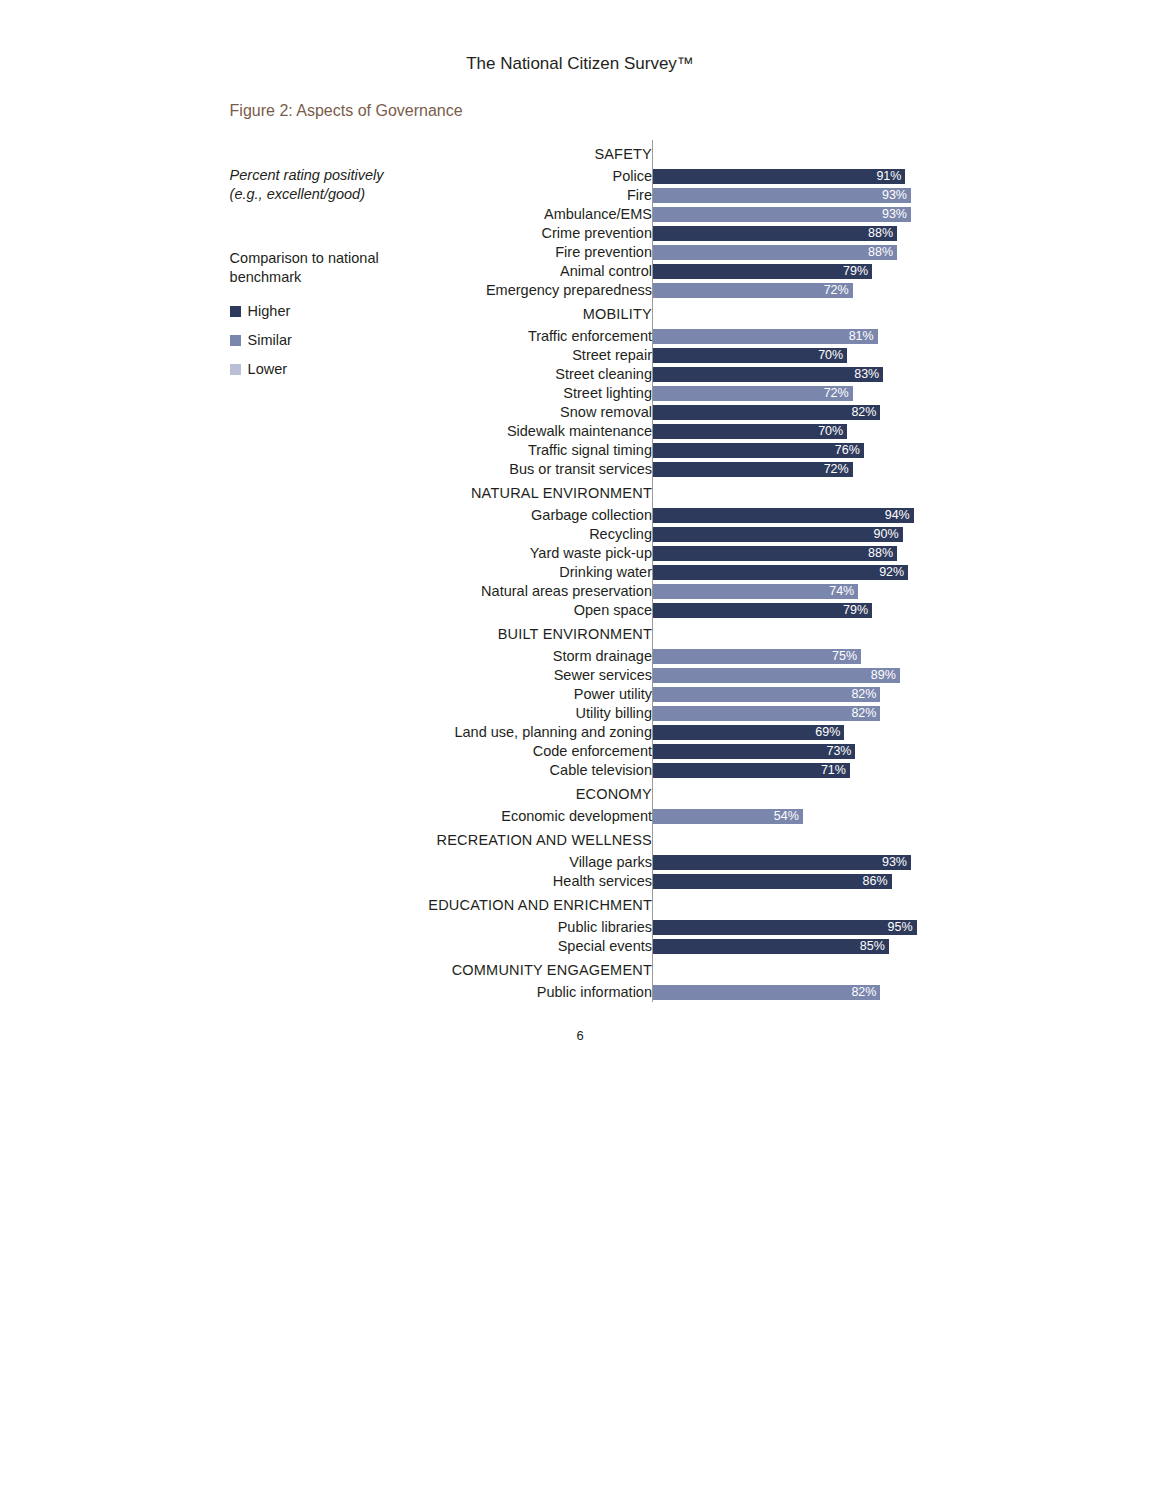The National Citizen Survey™
Figure 2: Aspects of Governance
Percent rating positively
(e.g., excellent/good)
Comparison to national
benchmark
Higher
Similar
Lower
| SAFETY | |
| Police | 91% |
| Fire | 93% |
| Ambulance/EMS | 93% |
| Crime prevention | 88% |
| Fire prevention | 88% |
| Animal control | 79% |
| Emergency preparedness | 72% |
| MOBILITY | |
| Traffic enforcement | 81% |
| Street repair | 70% |
| Street cleaning | 83% |
| Street lighting | 72% |
| Snow removal | 82% |
| Sidewalk maintenance | 70% |
| Traffic signal timing | 76% |
| Bus or transit services | 72% |
| NATURAL ENVIRONMENT | |
| Garbage collection | 94% |
| Recycling | 90% |
| Yard waste pick-up | 88% |
| Drinking water | 92% |
| Natural areas preservation | 74% |
| Open space | 79% |
| BUILT ENVIRONMENT | |
| Storm drainage | 75% |
| Sewer services | 89% |
| Power utility | 82% |
| Utility billing | 82% |
| Land use, planning and zoning | 69% |
| Code enforcement | 73% |
| Cable television | 71% |
| ECONOMY | |
| Economic development | 54% |
| RECREATION AND WELLNESS | |
| Village parks | 93% |
| Health services | 86% |
| EDUCATION AND ENRICHMENT | |
| Public libraries | 95% |
| Special events | 85% |
| COMMUNITY ENGAGEMENT | |
| Public information | 82% |
6